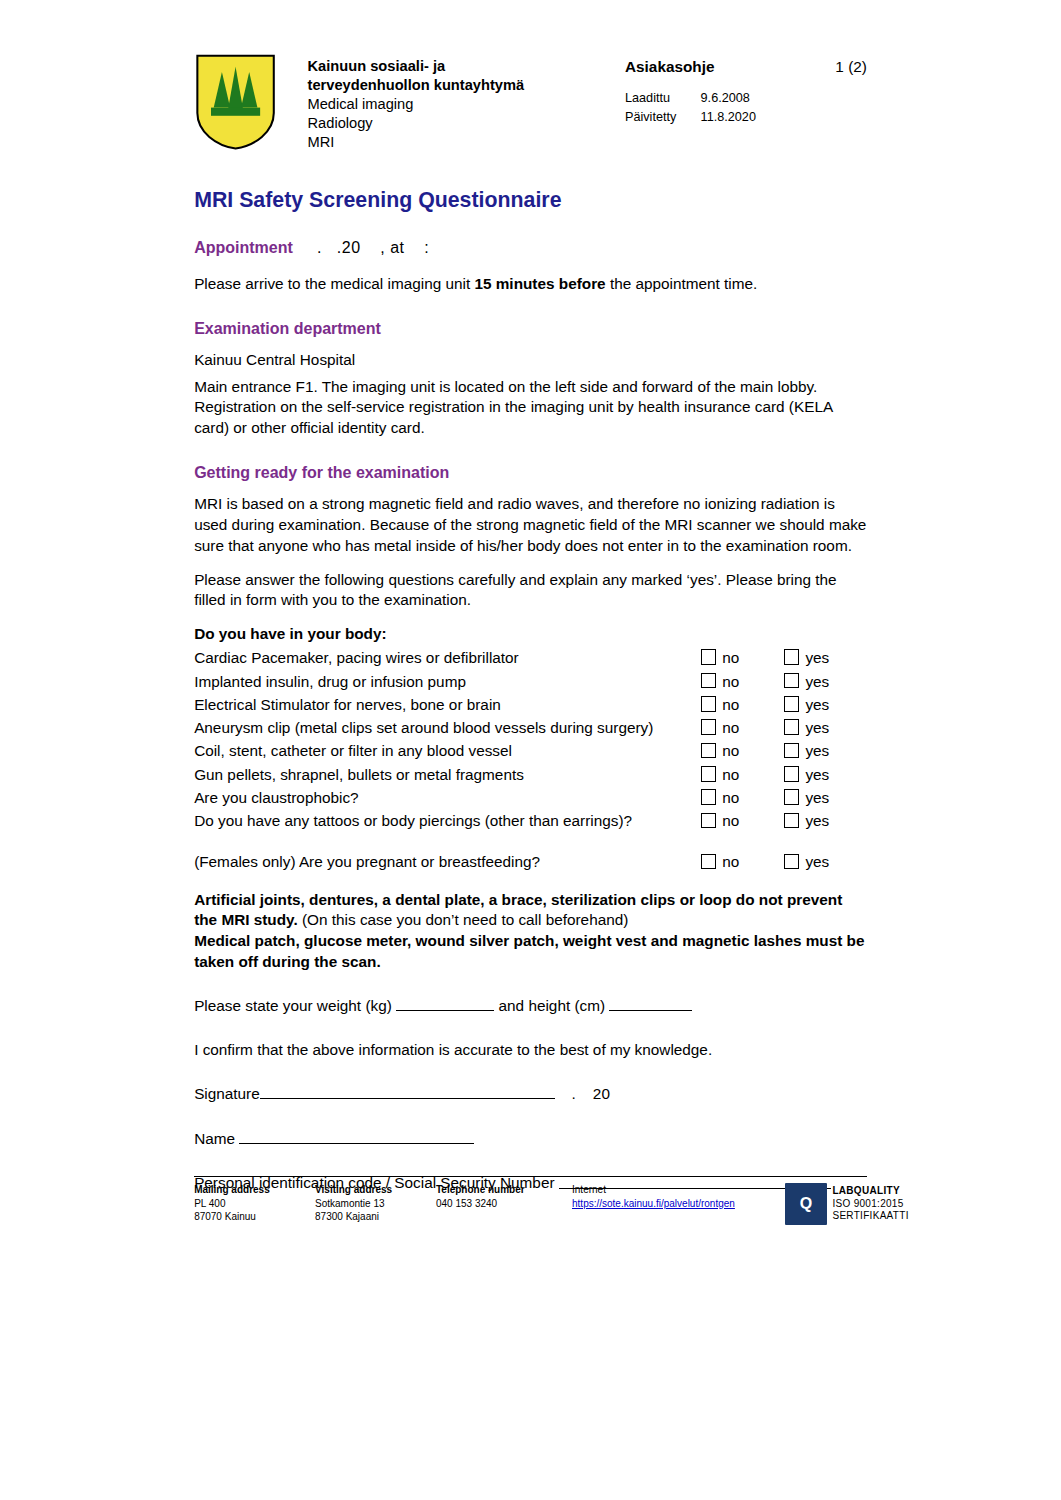Kainuun sosiaali- ja
terveydenhuollon kuntayhtymä
Medical imaging
Radiology
MRI
Asiakasohje
Laadittu 9.6.2008
Päivitetty 11.8.2020
1 (2)
MRI Safety Screening Questionnaire
Appointment . .20 , at :
Please arrive to the medical imaging unit 15 minutes before the appointment time.
Examination department
Kainuu Central Hospital
Main entrance F1. The imaging unit is located on the left side and forward of the main lobby. Registration on the self-service registration in the imaging unit by health insurance card (KELA card) or other official identity card.
Getting ready for the examination
MRI is based on a strong magnetic field and radio waves, and therefore no ionizing radiation is used during examination. Because of the strong magnetic field of the MRI scanner we should make sure that anyone who has metal inside of his/her body does not enter in to the examination room.
Please answer the following questions carefully and explain any marked ‘yes’. Please bring the filled in form with you to the examination.
Do you have in your body:
| Cardiac Pacemaker, pacing wires or defibrillator | no | yes |
| Implanted insulin, drug or infusion pump | no | yes |
| Electrical Stimulator for nerves, bone or brain | no | yes |
| Aneurysm clip (metal clips set around blood vessels during surgery) | no | yes |
| Coil, stent, catheter or filter in any blood vessel | no | yes |
| Gun pellets, shrapnel, bullets or metal fragments | no | yes |
| Are you claustrophobic? | no | yes |
| Do you have any tattoos or body piercings (other than earrings)? | no | yes |
| (Females only) Are you pregnant or breastfeeding? | no | yes |
Artificial joints, dentures, a dental plate, a brace, sterilization clips or loop do not prevent the MRI study. (On this case you don’t need to call beforehand)
Medical patch, glucose meter, wound silver patch, weight vest and magnetic lashes must be taken off during the scan.
Please state your weight (kg) and height (cm)
I confirm that the above information is accurate to the best of my knowledge.
Signature . 20
Name
Personal identification code / Social Security Number
Mailing address
PL 400
87070 Kainuu
Visiting address
Sotkamontie 13
87300 Kajaani
Telephone number
040 153 3240
Internet
https://sote.kainuu.fi/palvelut/rontgen
Q
LABQUALITY
ISO 9001:2015
SERTIFIKAATTI